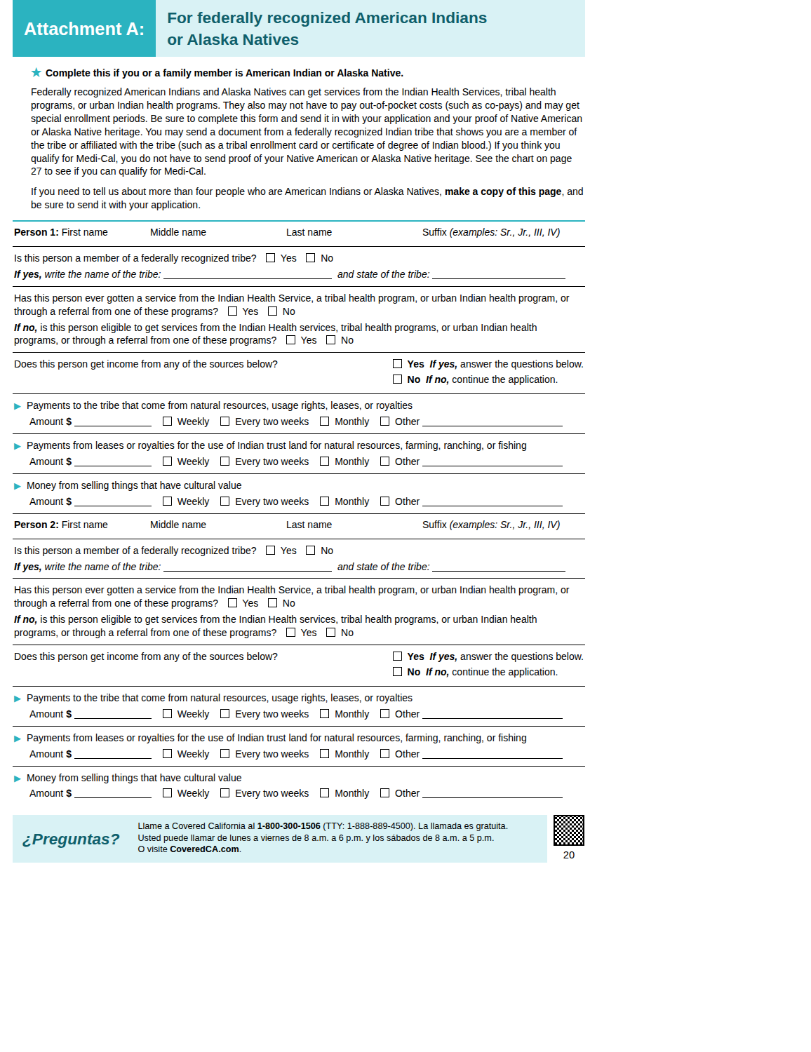Attachment A:
For federally recognized American Indians
or Alaska Natives
★Complete this if you or a family member is American Indian or Alaska Native.
Federally recognized American Indians and Alaska Natives can get services from the Indian Health Services, tribal health programs, or urban Indian health programs. They also may not have to pay out-of-pocket costs (such as co-pays) and may get special enrollment periods. Be sure to complete this form and send it in with your application and your proof of Native American or Alaska Native heritage. You may send a document from a federally recognized Indian tribe that shows you are a member of the tribe or affiliated with the tribe (such as a tribal enrollment card or certificate of degree of Indian blood.) If you think you qualify for Medi-Cal, you do not have to send proof of your Native American or Alaska Native heritage. See the chart on page 27 to see if you can qualify for Medi-Cal.
If you need to tell us about more than four people who are American Indians or Alaska Natives, make a copy of this page, and be sure to send it with your application.
Person 1: First name
Middle name
Last name
Suffix (examples: Sr., Jr., III, IV)
Is this person a member of a federally recognized tribe? Yes No
If yes, write the name of the tribe: and state of the tribe:
Has this person ever gotten a service from the Indian Health Service, a tribal health program, or urban Indian health program, or through a referral from one of these programs? Yes No
If no, is this person eligible to get services from the Indian Health services, tribal health programs, or urban Indian health programs, or through a referral from one of these programs? Yes No
Does this person get income from any of the sources below?
Yes If yes, answer the questions below.
No If no, continue the application.
▶ Payments to the tribe that come from natural resources, usage rights, leases, or royalties
Amount $ Weekly Every two weeks Monthly Other
▶ Payments from leases or royalties for the use of Indian trust land for natural resources, farming, ranching, or fishing
Amount $ Weekly Every two weeks Monthly Other
▶ Money from selling things that have cultural value
Amount $ Weekly Every two weeks Monthly Other
Person 2: First name
Middle name
Last name
Suffix (examples: Sr., Jr., III, IV)
Is this person a member of a federally recognized tribe? Yes No
If yes, write the name of the tribe: and state of the tribe:
Has this person ever gotten a service from the Indian Health Service, a tribal health program, or urban Indian health program, or through a referral from one of these programs? Yes No
If no, is this person eligible to get services from the Indian Health services, tribal health programs, or urban Indian health programs, or through a referral from one of these programs? Yes No
Does this person get income from any of the sources below?
Yes If yes, answer the questions below.
No If no, continue the application.
▶ Payments to the tribe that come from natural resources, usage rights, leases, or royalties
Amount $ Weekly Every two weeks Monthly Other
▶ Payments from leases or royalties for the use of Indian trust land for natural resources, farming, ranching, or fishing
Amount $ Weekly Every two weeks Monthly Other
▶ Money from selling things that have cultural value
Amount $ Weekly Every two weeks Monthly Other
¿Preguntas?
Llame a Covered California al 1-800-300-1506 (TTY: 1-888-889-4500). La llamada es gratuita.
Usted puede llamar de lunes a viernes de 8 a.m. a 6 p.m. y los sábados de 8 a.m. a 5 p.m.
O visite CoveredCA.com.
20